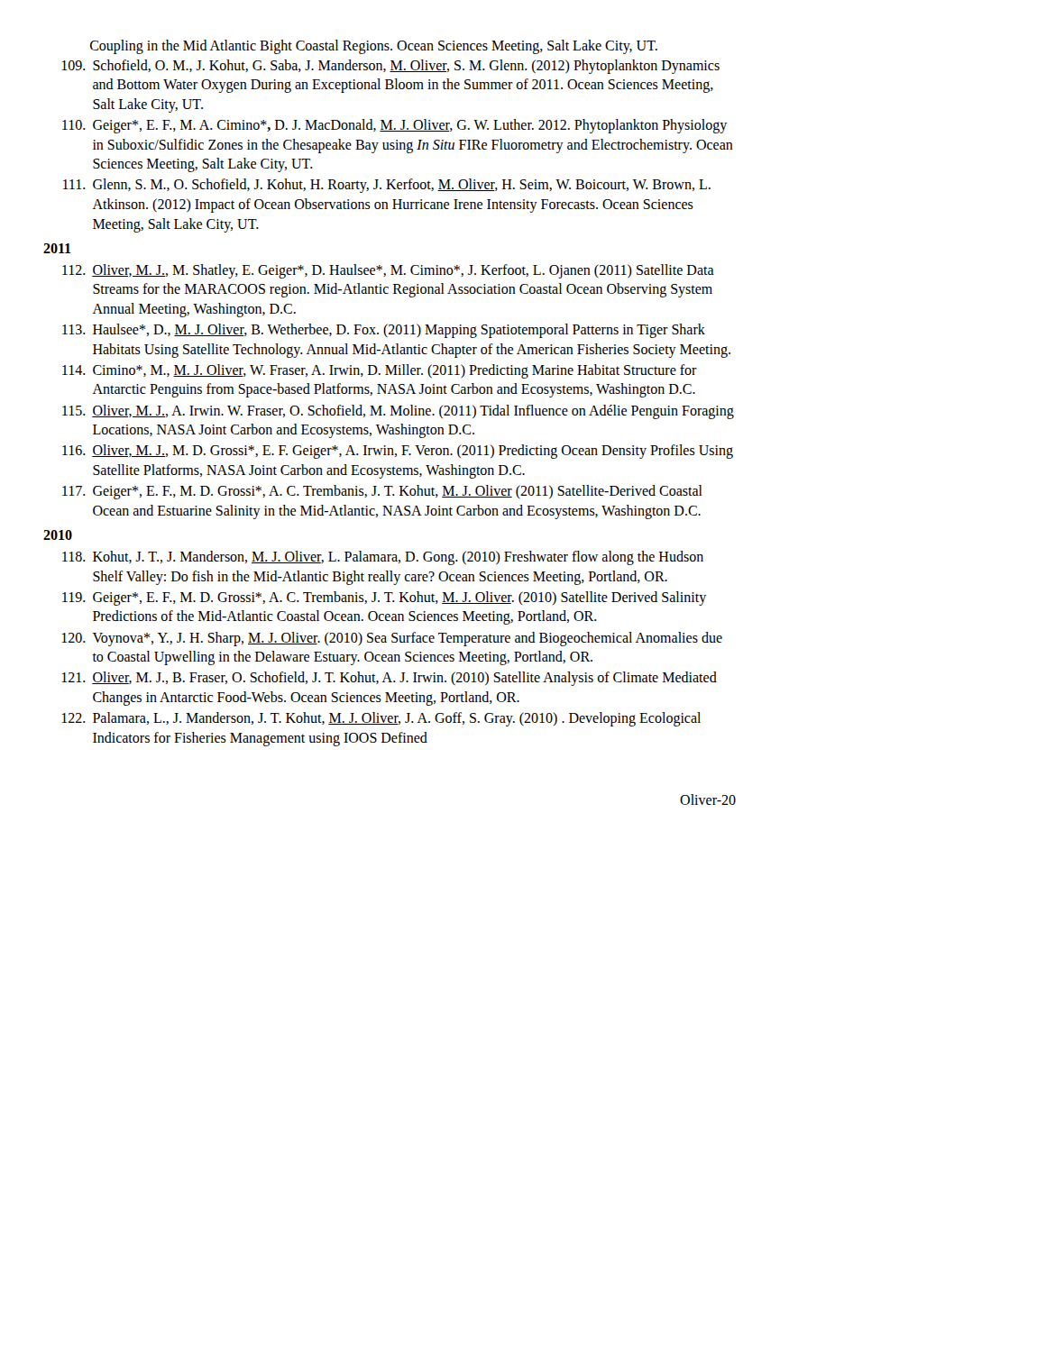Coupling in the Mid Atlantic Bight Coastal Regions. Ocean Sciences Meeting, Salt Lake City, UT.
Schofield, O. M., J. Kohut, G. Saba, J. Manderson, M. Oliver, S. M. Glenn. (2012) Phytoplankton Dynamics and Bottom Water Oxygen During an Exceptional Bloom in the Summer of 2011. Ocean Sciences Meeting, Salt Lake City, UT.
Geiger*, E. F., M. A. Cimino*, D. J. MacDonald, M. J. Oliver, G. W. Luther. 2012. Phytoplankton Physiology in Suboxic/Sulfidic Zones in the Chesapeake Bay using In Situ FIRe Fluorometry and Electrochemistry. Ocean Sciences Meeting, Salt Lake City, UT.
Glenn, S. M., O. Schofield, J. Kohut, H. Roarty, J. Kerfoot, M. Oliver, H. Seim, W. Boicourt, W. Brown, L. Atkinson. (2012) Impact of Ocean Observations on Hurricane Irene Intensity Forecasts. Ocean Sciences Meeting, Salt Lake City, UT.
2011
Oliver, M. J., M. Shatley, E. Geiger*, D. Haulsee*, M. Cimino*, J. Kerfoot, L. Ojanen (2011) Satellite Data Streams for the MARACOOS region. Mid-Atlantic Regional Association Coastal Ocean Observing System Annual Meeting, Washington, D.C.
Haulsee*, D., M. J. Oliver, B. Wetherbee, D. Fox. (2011) Mapping Spatiotemporal Patterns in Tiger Shark Habitats Using Satellite Technology. Annual Mid-Atlantic Chapter of the American Fisheries Society Meeting.
Cimino*, M., M. J. Oliver, W. Fraser, A. Irwin, D. Miller. (2011) Predicting Marine Habitat Structure for Antarctic Penguins from Space-based Platforms, NASA Joint Carbon and Ecosystems, Washington D.C.
Oliver, M. J., A. Irwin. W. Fraser, O. Schofield, M. Moline. (2011) Tidal Influence on Adélie Penguin Foraging Locations, NASA Joint Carbon and Ecosystems, Washington D.C.
Oliver, M. J., M. D. Grossi*, E. F. Geiger*, A. Irwin, F. Veron. (2011) Predicting Ocean Density Profiles Using Satellite Platforms, NASA Joint Carbon and Ecosystems, Washington D.C.
Geiger*, E. F., M. D. Grossi*, A. C. Trembanis, J. T. Kohut, M. J. Oliver (2011) Satellite-Derived Coastal Ocean and Estuarine Salinity in the Mid-Atlantic, NASA Joint Carbon and Ecosystems, Washington D.C.
2010
Kohut, J. T., J. Manderson, M. J. Oliver, L. Palamara, D. Gong. (2010) Freshwater flow along the Hudson Shelf Valley: Do fish in the Mid-Atlantic Bight really care? Ocean Sciences Meeting, Portland, OR.
Geiger*, E. F., M. D. Grossi*, A. C. Trembanis, J. T. Kohut, M. J. Oliver. (2010) Satellite Derived Salinity Predictions of the Mid-Atlantic Coastal Ocean. Ocean Sciences Meeting, Portland, OR.
Voynova*, Y., J. H. Sharp, M. J. Oliver. (2010) Sea Surface Temperature and Biogeochemical Anomalies due to Coastal Upwelling in the Delaware Estuary. Ocean Sciences Meeting, Portland, OR.
Oliver, M. J., B. Fraser, O. Schofield, J. T. Kohut, A. J. Irwin. (2010) Satellite Analysis of Climate Mediated Changes in Antarctic Food-Webs. Ocean Sciences Meeting, Portland, OR.
Palamara, L., J. Manderson, J. T. Kohut, M. J. Oliver, J. A. Goff, S. Gray. (2010) . Developing Ecological Indicators for Fisheries Management using IOOS Defined
Oliver-20